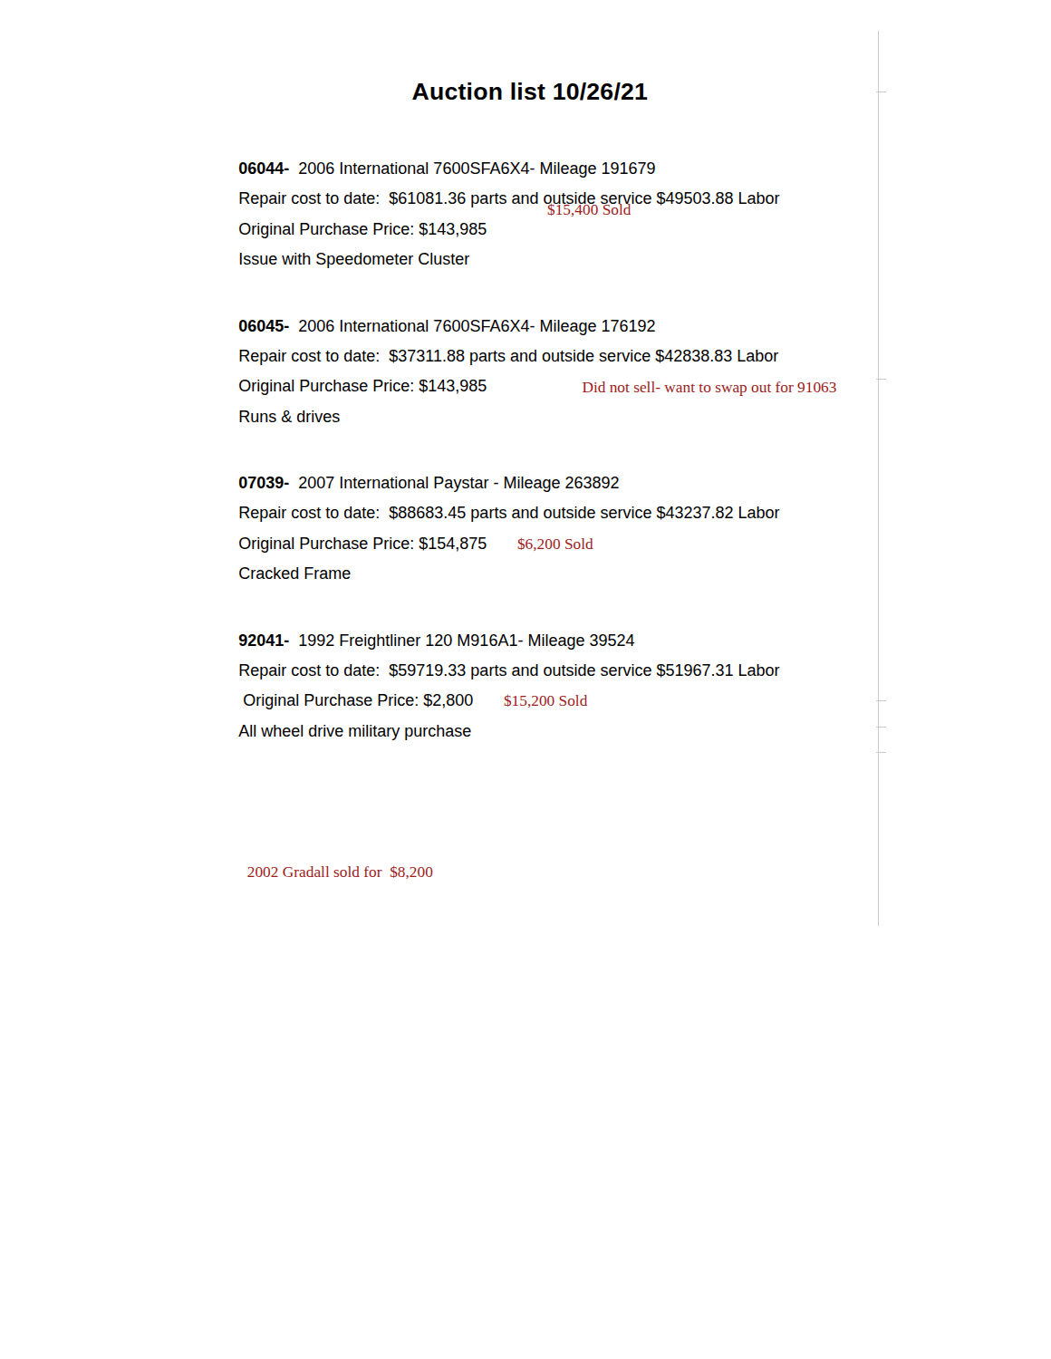Auction list 10/26/21
06044- 2006 International 7600SFA6X4- Mileage 191679
Repair cost to date: $61081.36 parts and outside service $49503.88 Labor
Original Purchase Price: $143,985$15,400 Sold
Issue with Speedometer Cluster
06045- 2006 International 7600SFA6X4- Mileage 176192
Repair cost to date: $37311.88 parts and outside service $42838.83 Labor
Original Purchase Price: $143,985Did not sell- want to swap out for 91063
Runs & drives
07039- 2007 International Paystar - Mileage 263892
Repair cost to date: $88683.45 parts and outside service $43237.82 Labor
Original Purchase Price: $154,875$6,200 Sold
Cracked Frame
92041- 1992 Freightliner 120 M916A1- Mileage 39524
Repair cost to date: $59719.33 parts and outside service $51967.31 Labor
Original Purchase Price: $2,800$15,200 Sold
All wheel drive military purchase
2002 Gradall sold for $8,200